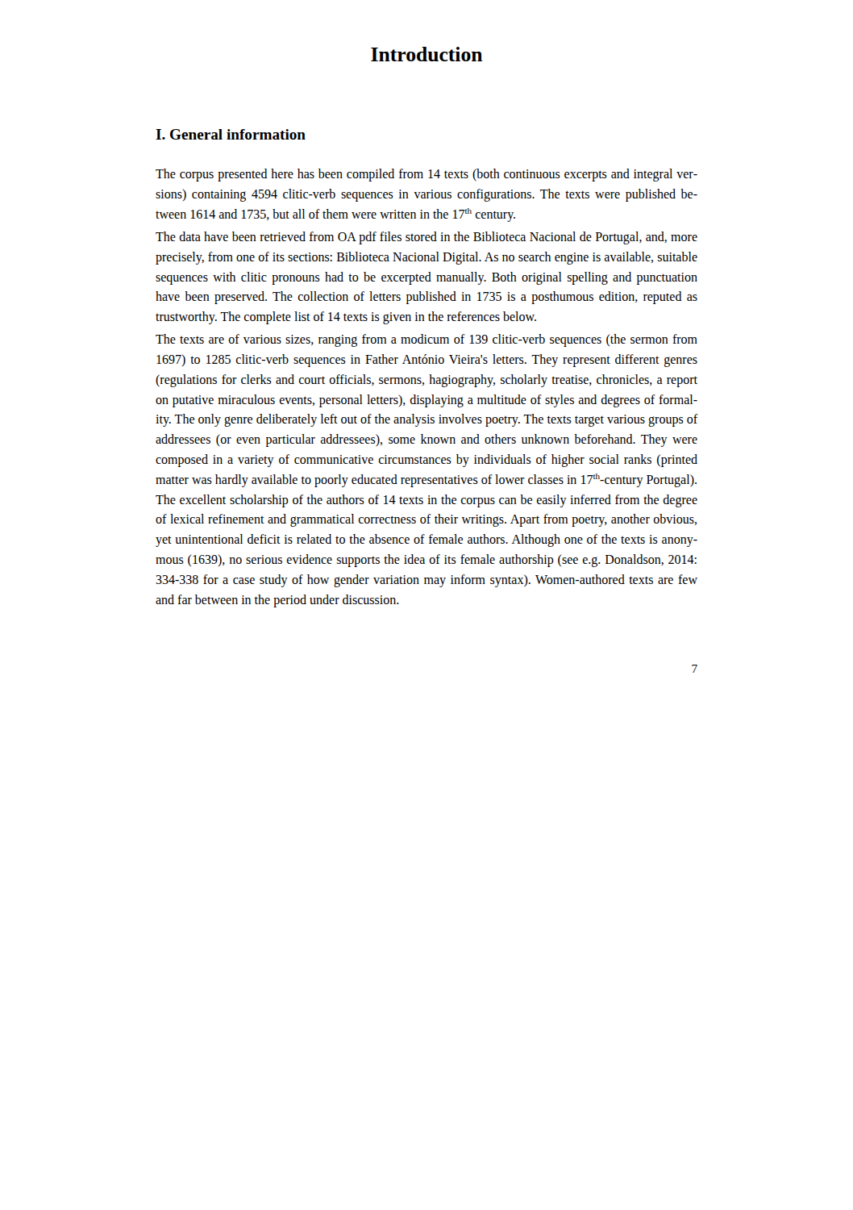Introduction
I. General information
The corpus presented here has been compiled from 14 texts (both continuous excerpts and integral versions) containing 4594 clitic-verb sequences in various configurations. The texts were published between 1614 and 1735, but all of them were written in the 17th century.
The data have been retrieved from OA pdf files stored in the Biblioteca Nacional de Portugal, and, more precisely, from one of its sections: Biblioteca Nacional Digital. As no search engine is available, suitable sequences with clitic pronouns had to be excerpted manually. Both original spelling and punctuation have been preserved. The collection of letters published in 1735 is a posthumous edition, reputed as trustworthy. The complete list of 14 texts is given in the references below.
The texts are of various sizes, ranging from a modicum of 139 clitic-verb sequences (the sermon from 1697) to 1285 clitic-verb sequences in Father António Vieira's letters. They represent different genres (regulations for clerks and court officials, sermons, hagiography, scholarly treatise, chronicles, a report on putative miraculous events, personal letters), displaying a multitude of styles and degrees of formality. The only genre deliberately left out of the analysis involves poetry. The texts target various groups of addressees (or even particular addressees), some known and others unknown beforehand. They were composed in a variety of communicative circumstances by individuals of higher social ranks (printed matter was hardly available to poorly educated representatives of lower classes in 17th-century Portugal). The excellent scholarship of the authors of 14 texts in the corpus can be easily inferred from the degree of lexical refinement and grammatical correctness of their writings. Apart from poetry, another obvious, yet unintentional deficit is related to the absence of female authors. Although one of the texts is anonymous (1639), no serious evidence supports the idea of its female authorship (see e.g. Donaldson, 2014: 334-338 for a case study of how gender variation may inform syntax). Women-authored texts are few and far between in the period under discussion.
7